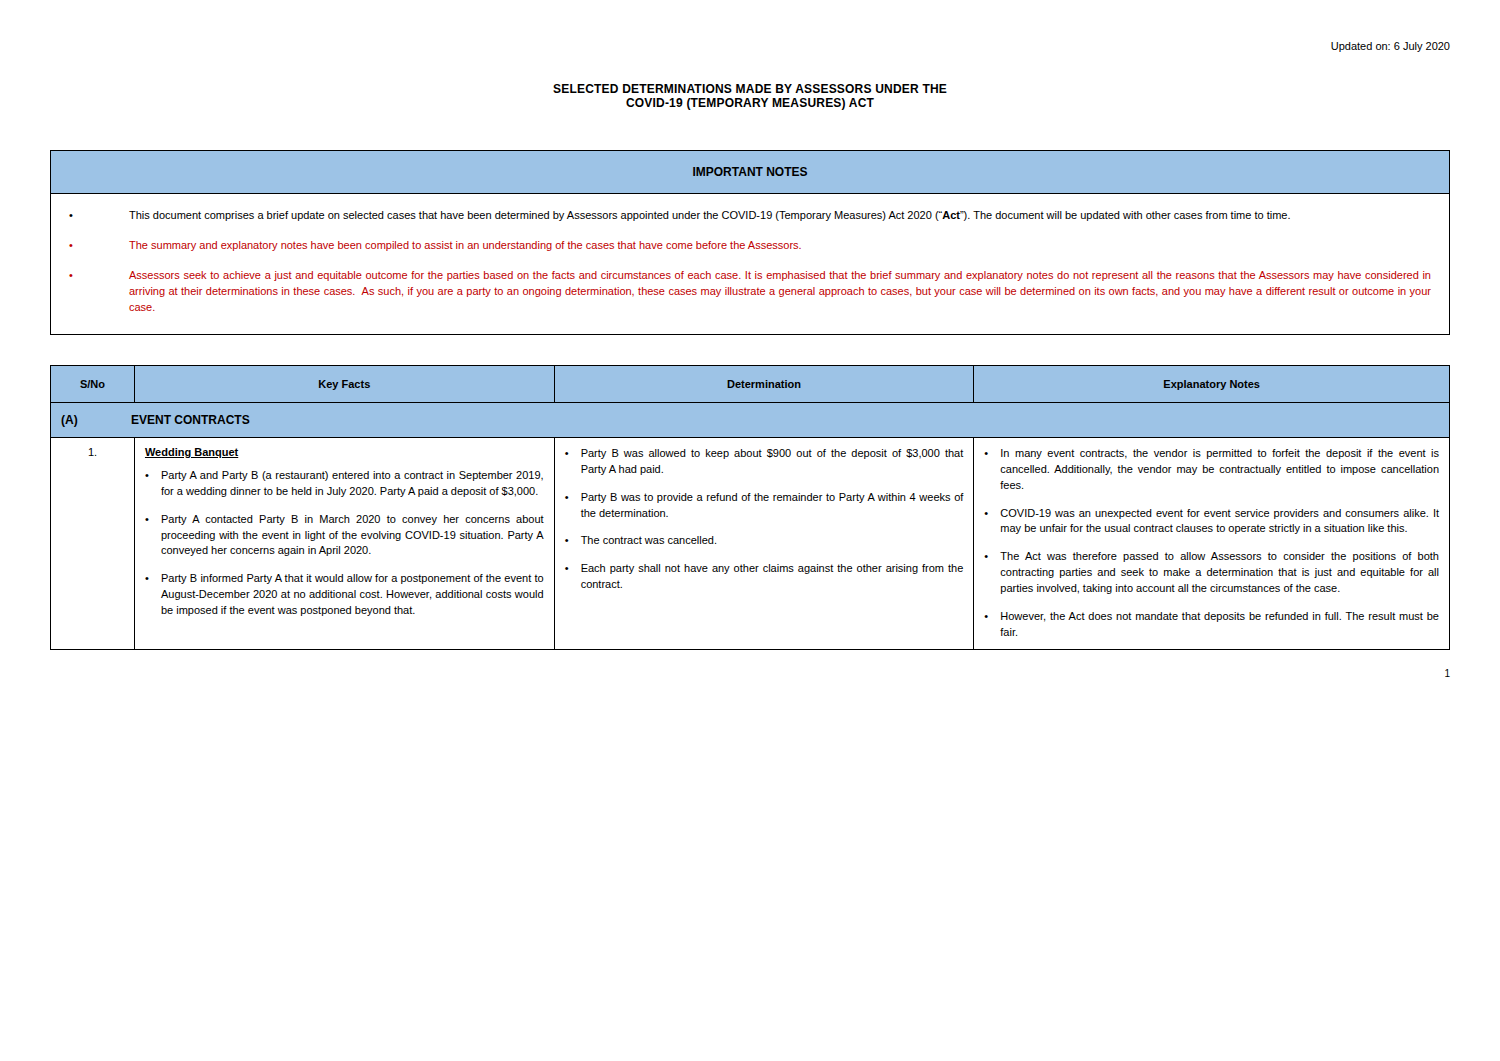Updated on: 6 July 2020
SELECTED DETERMINATIONS MADE BY ASSESSORS UNDER THE COVID-19 (TEMPORARY MEASURES) ACT
IMPORTANT NOTES
This document comprises a brief update on selected cases that have been determined by Assessors appointed under the COVID-19 (Temporary Measures) Act 2020 (“Act”). The document will be updated with other cases from time to time.
The summary and explanatory notes have been compiled to assist in an understanding of the cases that have come before the Assessors.
Assessors seek to achieve a just and equitable outcome for the parties based on the facts and circumstances of each case. It is emphasised that the brief summary and explanatory notes do not represent all the reasons that the Assessors may have considered in arriving at their determinations in these cases. As such, if you are a party to an ongoing determination, these cases may illustrate a general approach to cases, but your case will be determined on its own facts, and you may have a different result or outcome in your case.
| S/No | Key Facts | Determination | Explanatory Notes |
| --- | --- | --- | --- |
| (A) EVENT CONTRACTS |
| 1. | Wedding Banquet Party A and Party B (a restaurant) entered into a contract in September 2019, for a wedding dinner to be held in July 2020. Party A paid a deposit of $3,000. Party A contacted Party B in March 2020 to convey her concerns about proceeding with the event in light of the evolving COVID-19 situation. Party A conveyed her concerns again in April 2020. Party B informed Party A that it would allow for a postponement of the event to August-December 2020 at no additional cost. However, additional costs would be imposed if the event was postponed beyond that. | Party B was allowed to keep about $900 out of the deposit of $3,000 that Party A had paid. Party B was to provide a refund of the remainder to Party A within 4 weeks of the determination. The contract was cancelled. Each party shall not have any other claims against the other arising from the contract. | In many event contracts, the vendor is permitted to forfeit the deposit if the event is cancelled. Additionally, the vendor may be contractually entitled to impose cancellation fees. COVID-19 was an unexpected event for event service providers and consumers alike. It may be unfair for the usual contract clauses to operate strictly in a situation like this. The Act was therefore passed to allow Assessors to consider the positions of both contracting parties and seek to make a determination that is just and equitable for all parties involved, taking into account all the circumstances of the case. However, the Act does not mandate that deposits be refunded in full. The result must be fair. |
1